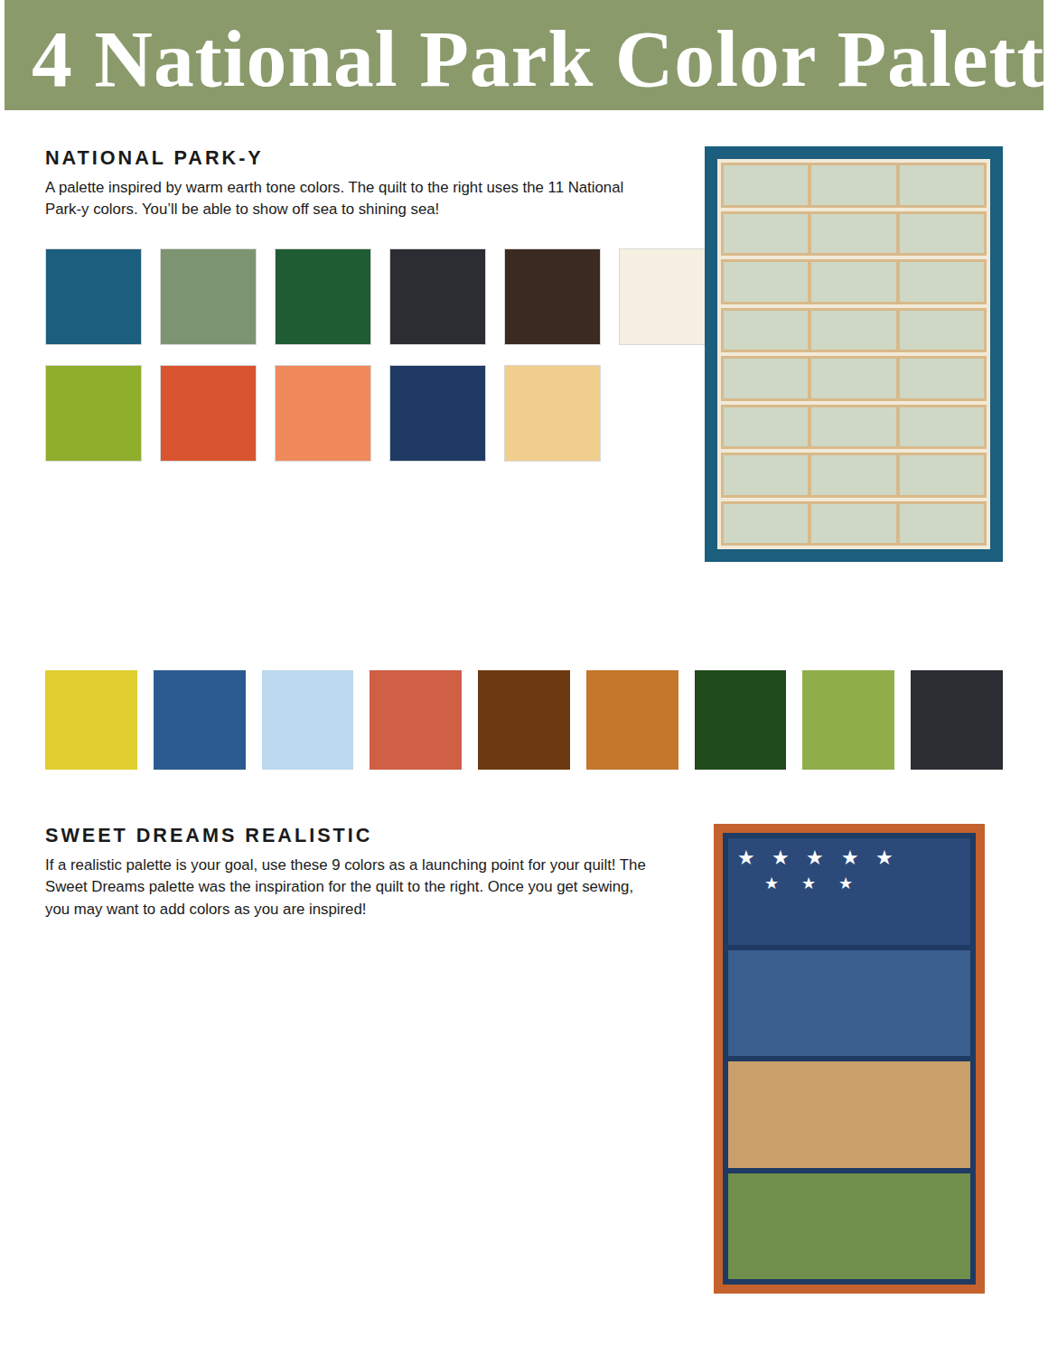4 National Park Color Palettes
National Park-y
A palette inspired by warm earth tone colors. The quilt to the right uses the 11 National Park-y colors. You’ll be able to show off sea to shining sea!
Sweet Dreams Realistic
If a realistic palette is your goal, use these 9 colors as a launching point for your quilt! The Sweet Dreams palette was the inspiration for the quilt to the right. Once you get sewing, you may want to add colors as you are inspired!